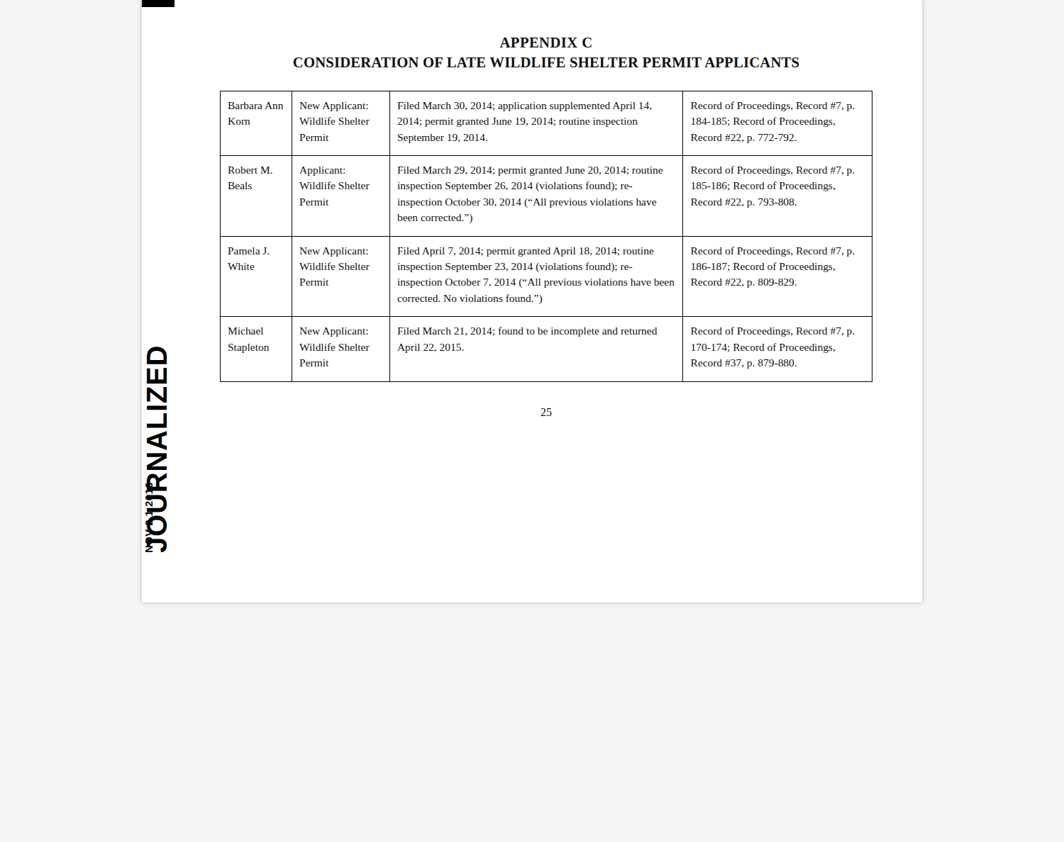APPENDIX C
CONSIDERATION OF LATE WILDLIFE SHELTER PERMIT APPLICANTS
| Barbara Ann Korn | New Applicant: Wildlife Shelter Permit | Filed March 30, 2014; application supplemented April 14, 2014; permit granted June 19, 2014; routine inspection September 19, 2014. | Record of Proceedings, Record #7, p. 184-185; Record of Proceedings, Record #22, p. 772-792. |
| Robert M. Beals | Applicant: Wildlife Shelter Permit | Filed March 29, 2014; permit granted June 20, 2014; routine inspection September 26, 2014 (violations found); re-inspection October 30, 2014 (“All previous violations have been corrected.”) | Record of Proceedings, Record #7, p. 185-186; Record of Proceedings, Record #22, p. 793-808. |
| Pamela J. White | New Applicant: Wildlife Shelter Permit | Filed April 7, 2014; permit granted April 18, 2014; routine inspection September 23, 2014 (violations found); re-inspection October 7, 2014 (“All previous violations have been corrected. No violations found.”) | Record of Proceedings, Record #7, p. 186-187; Record of Proceedings, Record #22, p. 809-829. |
| Michael Stapleton | New Applicant: Wildlife Shelter Permit | Filed March 21, 2014; found to be incomplete and returned April 22, 2015. | Record of Proceedings, Record #7, p. 170-174; Record of Proceedings, Record #37, p. 879-880. |
25
JOURNALIZED NOV 2 1 2016